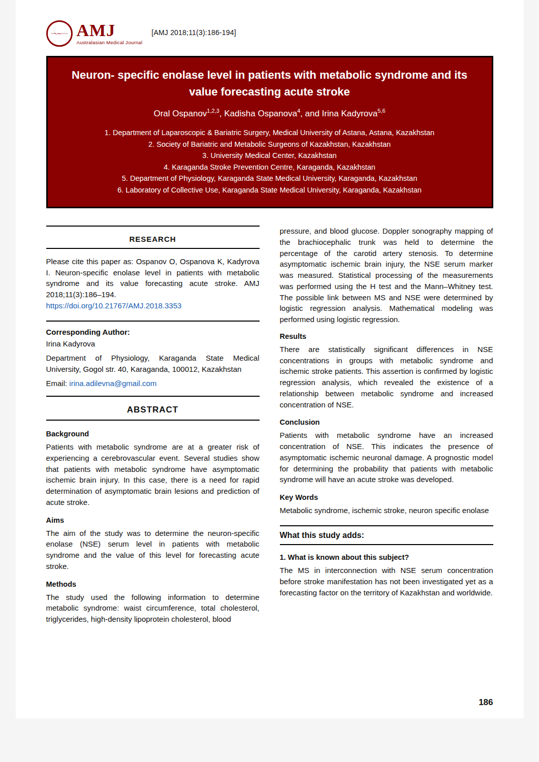AMJ
Australasian Medical Journal
[AMJ 2018;11(3):186-194]
Neuron- specific enolase level in patients with metabolic syndrome and its value forecasting acute stroke
Oral Ospanov1,2,3, Kadisha Ospanova4, and Irina Kadyrova5,6
1. Department of Laparoscopic & Bariatric Surgery, Medical University of Astana, Astana, Kazakhstan
2. Society of Bariatric and Metabolic Surgeons of Kazakhstan, Kazakhstan
3. University Medical Center, Kazakhstan
4. Karaganda Stroke Prevention Centre, Karaganda, Kazakhstan
5. Department of Physiology, Karaganda State Medical University, Karaganda, Kazakhstan
6. Laboratory of Collective Use, Karaganda State Medical University, Karaganda, Kazakhstan
RESEARCH
Please cite this paper as: Ospanov O, Ospanova K, Kadyrova I. Neuron-specific enolase level in patients with metabolic syndrome and its value forecasting acute stroke. AMJ 2018;11(3):186–194.
https://doi.org/10.21767/AMJ.2018.3353
Corresponding Author:
Irina Kadyrova
Department of Physiology, Karaganda State Medical University, Gogol str. 40, Karaganda, 100012, Kazakhstan
Email: irina.adilevna@gmail.com
ABSTRACT
Background
Patients with metabolic syndrome are at a greater risk of experiencing a cerebrovascular event. Several studies show that patients with metabolic syndrome have asymptomatic ischemic brain injury. In this case, there is a need for rapid determination of asymptomatic brain lesions and prediction of acute stroke.
Aims
The aim of the study was to determine the neuron-specific enolase (NSE) serum level in patients with metabolic syndrome and the value of this level for forecasting acute stroke.
Methods
The study used the following information to determine metabolic syndrome: waist circumference, total cholesterol, triglycerides, high-density lipoprotein cholesterol, blood
pressure, and blood glucose. Doppler sonography mapping of the brachiocephalic trunk was held to determine the percentage of the carotid artery stenosis. To determine asymptomatic ischemic brain injury, the NSE serum marker was measured. Statistical processing of the measurements was performed using the H test and the Mann–Whitney test. The possible link between MS and NSE were determined by logistic regression analysis. Mathematical modeling was performed using logistic regression.
Results
There are statistically significant differences in NSE concentrations in groups with metabolic syndrome and ischemic stroke patients. This assertion is confirmed by logistic regression analysis, which revealed the existence of a relationship between metabolic syndrome and increased concentration of NSE.
Conclusion
Patients with metabolic syndrome have an increased concentration of NSE. This indicates the presence of asymptomatic ischemic neuronal damage. A prognostic model for determining the probability that patients with metabolic syndrome will have an acute stroke was developed.
Key Words
Metabolic syndrome, ischemic stroke, neuron specific enolase
What this study adds:
1. What is known about this subject?
The MS in interconnection with NSE serum concentration before stroke manifestation has not been investigated yet as a forecasting factor on the territory of Kazakhstan and worldwide.
186